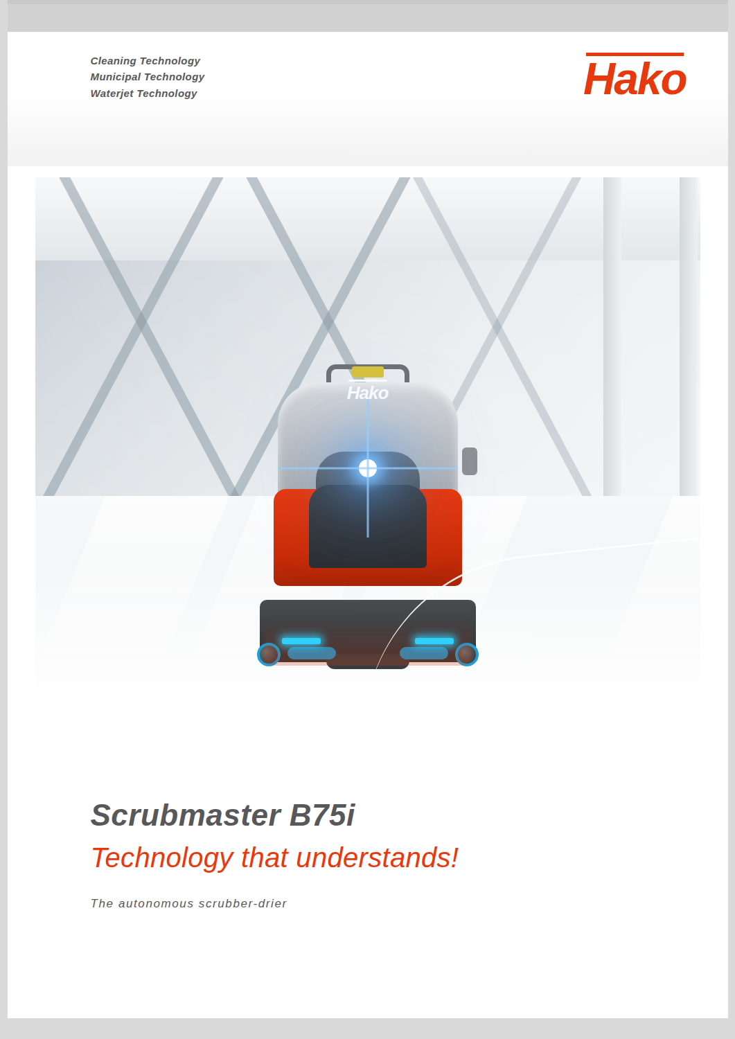Cleaning Technology
Municipal Technology
Waterjet Technology
Hako
Hako
Scrubmaster B75i
Technology that understands!
The autonomous scrubber-drier